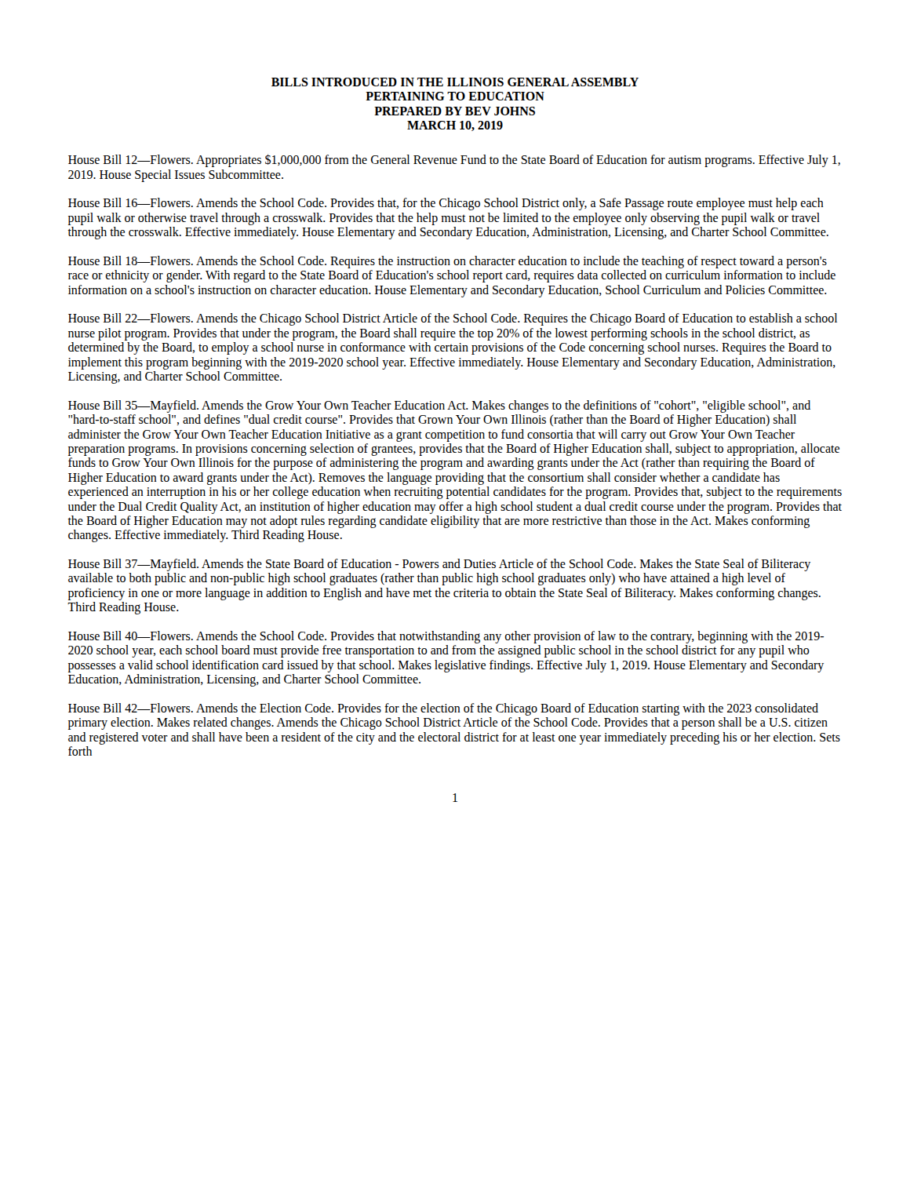BILLS INTRODUCED IN THE ILLINOIS GENERAL ASSEMBLY
PERTAINING TO EDUCATION
PREPARED BY BEV JOHNS
MARCH 10, 2019
House Bill 12—Flowers. Appropriates $1,000,000 from the General Revenue Fund to the State Board of Education for autism programs. Effective July 1, 2019. House Special Issues Subcommittee.
House Bill 16—Flowers. Amends the School Code. Provides that, for the Chicago School District only, a Safe Passage route employee must help each pupil walk or otherwise travel through a crosswalk. Provides that the help must not be limited to the employee only observing the pupil walk or travel through the crosswalk. Effective immediately. House Elementary and Secondary Education, Administration, Licensing, and Charter School Committee.
House Bill 18—Flowers. Amends the School Code. Requires the instruction on character education to include the teaching of respect toward a person's race or ethnicity or gender. With regard to the State Board of Education's school report card, requires data collected on curriculum information to include information on a school's instruction on character education. House Elementary and Secondary Education, School Curriculum and Policies Committee.
House Bill 22—Flowers. Amends the Chicago School District Article of the School Code. Requires the Chicago Board of Education to establish a school nurse pilot program. Provides that under the program, the Board shall require the top 20% of the lowest performing schools in the school district, as determined by the Board, to employ a school nurse in conformance with certain provisions of the Code concerning school nurses. Requires the Board to implement this program beginning with the 2019-2020 school year. Effective immediately. House Elementary and Secondary Education, Administration, Licensing, and Charter School Committee.
House Bill 35—Mayfield. Amends the Grow Your Own Teacher Education Act. Makes changes to the definitions of "cohort", "eligible school", and "hard-to-staff school", and defines "dual credit course". Provides that Grown Your Own Illinois (rather than the Board of Higher Education) shall administer the Grow Your Own Teacher Education Initiative as a grant competition to fund consortia that will carry out Grow Your Own Teacher preparation programs. In provisions concerning selection of grantees, provides that the Board of Higher Education shall, subject to appropriation, allocate funds to Grow Your Own Illinois for the purpose of administering the program and awarding grants under the Act (rather than requiring the Board of Higher Education to award grants under the Act). Removes the language providing that the consortium shall consider whether a candidate has experienced an interruption in his or her college education when recruiting potential candidates for the program. Provides that, subject to the requirements under the Dual Credit Quality Act, an institution of higher education may offer a high school student a dual credit course under the program. Provides that the Board of Higher Education may not adopt rules regarding candidate eligibility that are more restrictive than those in the Act. Makes conforming changes. Effective immediately. Third Reading House.
House Bill 37—Mayfield. Amends the State Board of Education - Powers and Duties Article of the School Code. Makes the State Seal of Biliteracy available to both public and non-public high school graduates (rather than public high school graduates only) who have attained a high level of proficiency in one or more language in addition to English and have met the criteria to obtain the State Seal of Biliteracy. Makes conforming changes. Third Reading House.
House Bill 40—Flowers. Amends the School Code. Provides that notwithstanding any other provision of law to the contrary, beginning with the 2019-2020 school year, each school board must provide free transportation to and from the assigned public school in the school district for any pupil who possesses a valid school identification card issued by that school. Makes legislative findings. Effective July 1, 2019. House Elementary and Secondary Education, Administration, Licensing, and Charter School Committee.
House Bill 42—Flowers. Amends the Election Code. Provides for the election of the Chicago Board of Education starting with the 2023 consolidated primary election. Makes related changes. Amends the Chicago School District Article of the School Code. Provides that a person shall be a U.S. citizen and registered voter and shall have been a resident of the city and the electoral district for at least one year immediately preceding his or her election. Sets forth
1